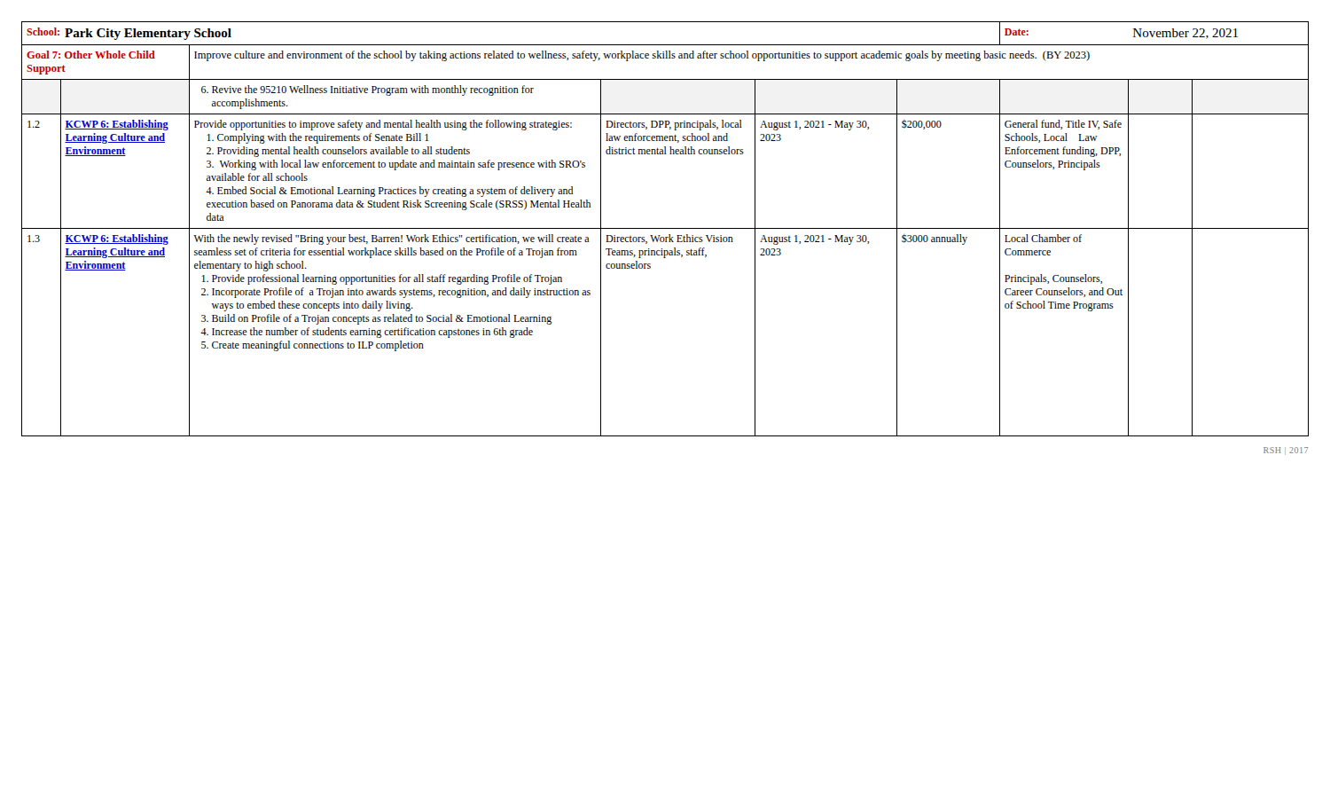| School: | Park City Elementary School | Date: | November 22, 2021 |
| Goal 7: Other Whole Child Support | Improve culture and environment of the school by taking actions related to wellness, safety, workplace skills and after school opportunities to support academic goals by meeting basic needs. (BY 2023) |
| | | Revive the 95210 Wellness Initiative Program with monthly recognition for accomplishments. | | | | | | |
| 1.2 | KCWP 6: Establishing Learning Culture and Environment | Provide opportunities to improve safety and mental health using the following strategies: 1. Complying with the requirements of Senate Bill 1 2. Providing mental health counselors available to all students 3. Working with local law enforcement to update and maintain safe presence with SRO's available for all schools 4. Embed Social & Emotional Learning Practices by creating a system of delivery and execution based on Panorama data & Student Risk Screening Scale (SRSS) Mental Health data | Directors, DPP, principals, local law enforcement, school and district mental health counselors | August 1, 2021 - May 30, 2023 | $200,000 | General fund, Title IV, Safe Schools, Local Law Enforcement funding, DPP, Counselors, Principals | | |
| 1.3 | KCWP 6: Establishing Learning Culture and Environment | With the newly revised "Bring your best, Barren! Work Ethics" certification, we will create a seamless set of criteria for essential workplace skills based on the Profile of a Trojan from elementary to high school. Provide professional learning opportunities for all staff regarding Profile of Trojan Incorporate Profile of a Trojan into awards systems, recognition, and daily instruction as ways to embed these concepts into daily living. Build on Profile of a Trojan concepts as related to Social & Emotional Learning Increase the number of students earning certification capstones in 6th grade Create meaningful connections to ILP completion | Directors, Work Ethics Vision Teams, principals, staff, counselors | August 1, 2021 - May 30, 2023 | $3000 annually | Local Chamber of Commerce Principals, Counselors, Career Counselors, and Out of School Time Programs | | |
RSH | 2017